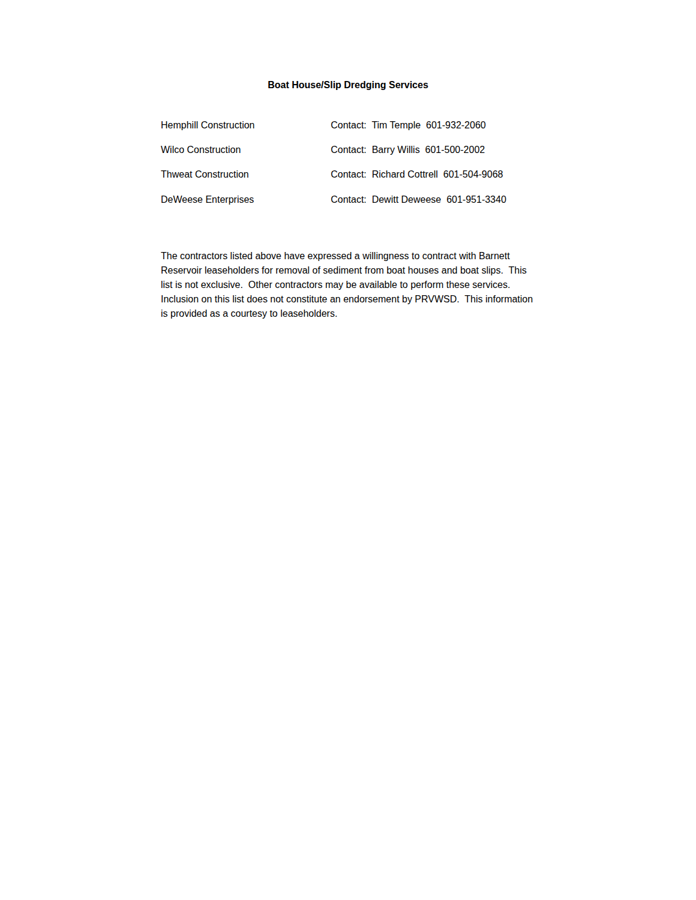Boat House/Slip Dredging Services
| Hemphill Construction | Contact: Tim Temple 601-932-2060 |
| Wilco Construction | Contact: Barry Willis 601-500-2002 |
| Thweat Construction | Contact: Richard Cottrell 601-504-9068 |
| DeWeese Enterprises | Contact: Dewitt Deweese 601-951-3340 |
The contractors listed above have expressed a willingness to contract with Barnett Reservoir leaseholders for removal of sediment from boat houses and boat slips. This list is not exclusive. Other contractors may be available to perform these services. Inclusion on this list does not constitute an endorsement by PRVWSD. This information is provided as a courtesy to leaseholders.